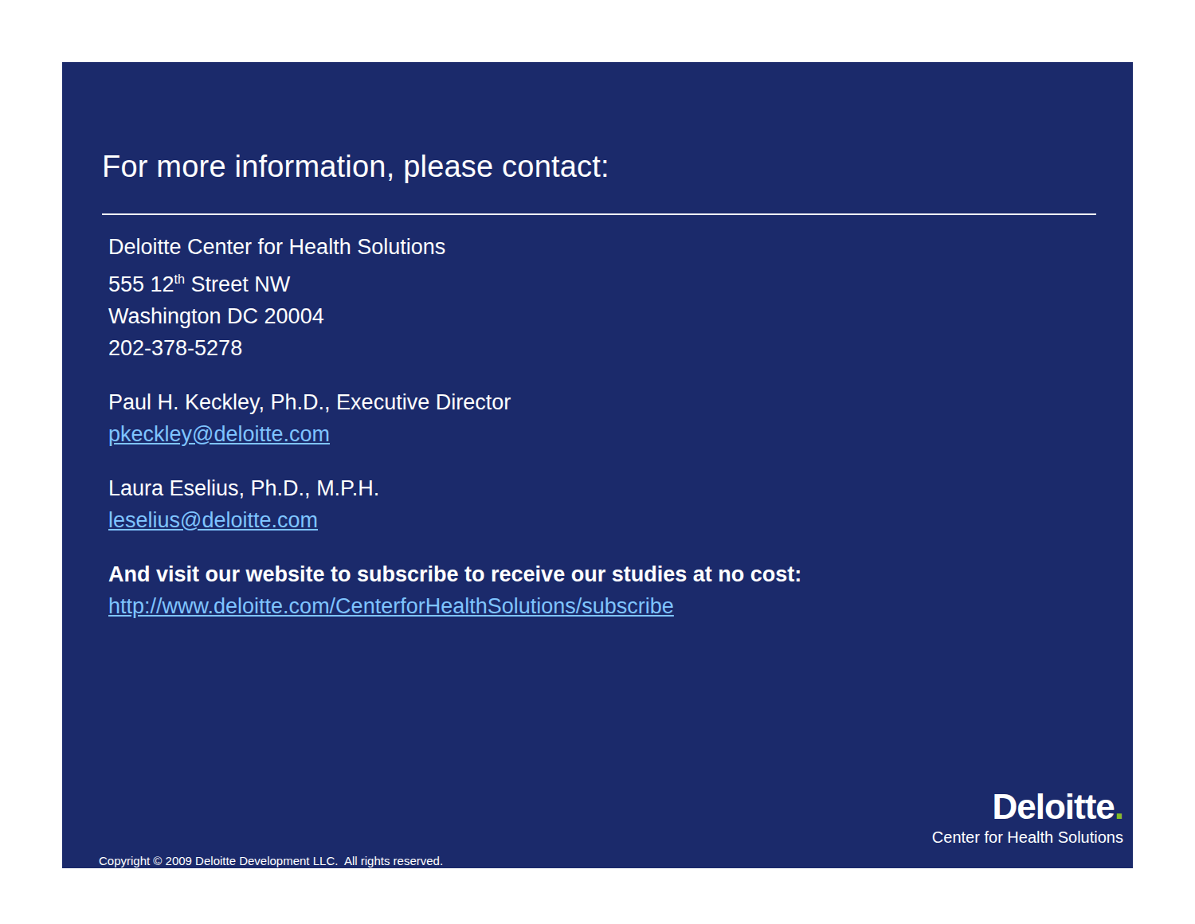For more information, please contact:
Deloitte Center for Health Solutions
555 12th Street NW
Washington DC 20004
202-378-5278
Paul H. Keckley, Ph.D., Executive Director
pkeckley@deloitte.com
Laura Eselius, Ph.D., M.P.H.
leselius@deloitte.com
And visit our website to subscribe to receive our studies at no cost:
http://www.deloitte.com/CenterforHealthSolutions/subscribe
Copyright © 2009 Deloitte Development LLC. All rights reserved.
Deloitte.
Center for Health Solutions